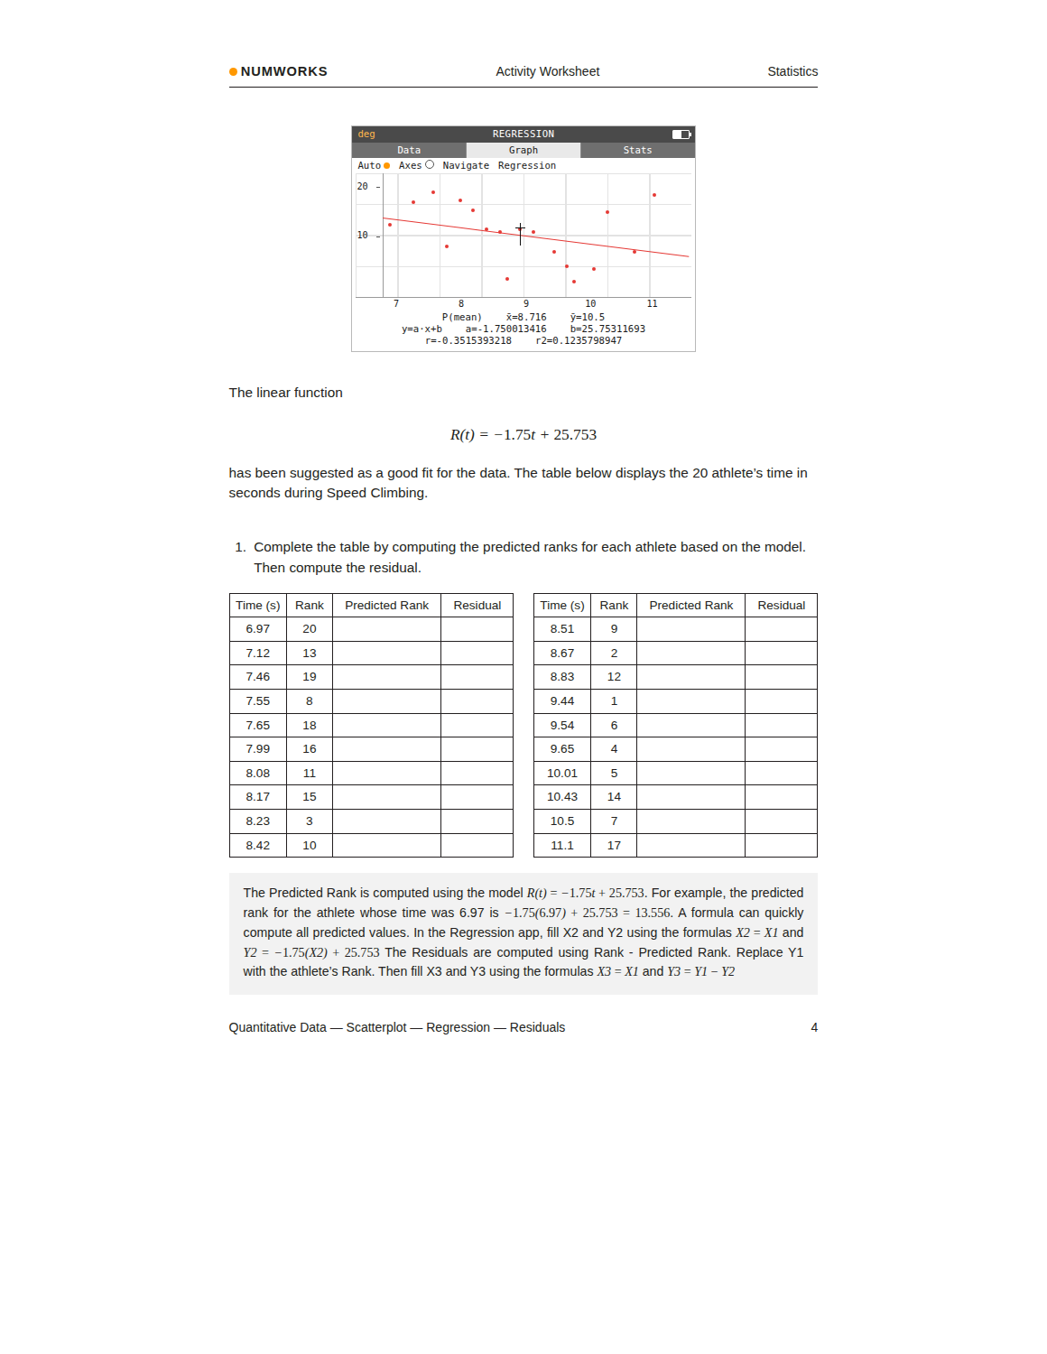NUMWORKS
Activity Worksheet
Statistics
deg REGRESSION
Data
Graph
Stats
Auto Axes Navigate Regression
20
10
7 8 9 10 11
P(mean) x̄=8.716 ȳ=10.5
y=a·x+b a=-1.750013416 b=25.75311693
r=-0.3515393218 r2=0.1235798947
The linear function
R(t) = −1.75 t + 25.753
has been suggested as a good fit for the data. The table below displays the 20 athlete’s time in seconds during Speed Climbing.
Complete the table by computing the predicted ranks for each athlete based on the model. Then compute the residual.
| Time (s) | Rank | Predicted Rank | Residual |
| --- | --- | --- | --- |
| 6.97 | 20 | | |
| 7.12 | 13 | | |
| 7.46 | 19 | | |
| 7.55 | 8 | | |
| 7.65 | 18 | | |
| 7.99 | 16 | | |
| 8.08 | 11 | | |
| 8.17 | 15 | | |
| 8.23 | 3 | | |
| 8.42 | 10 | | |
| Time (s) | Rank | Predicted Rank | Residual |
| --- | --- | --- | --- |
| 8.51 | 9 | | |
| 8.67 | 2 | | |
| 8.83 | 12 | | |
| 9.44 | 1 | | |
| 9.54 | 6 | | |
| 9.65 | 4 | | |
| 10.01 | 5 | | |
| 10.43 | 14 | | |
| 10.5 | 7 | | |
| 11.1 | 17 | | |
The Predicted Rank is computed using the model R(t) = −1.75t + 25.753. For example, the predicted rank for the athlete whose time was 6.97 is −1.75(6.97) + 25.753 = 13.556. A formula can quickly compute all predicted values. In the Regression app, fill X2 and Y2 using the formulas X2 = X1 and Y2 = −1.75(X2) + 25.753 The Residuals are computed using Rank - Predicted Rank. Replace Y1 with the athlete’s Rank. Then fill X3 and Y3 using the formulas X3 = X1 and Y3 = Y1 − Y2
Quantitative Data — Scatterplot — Regression — Residuals
4